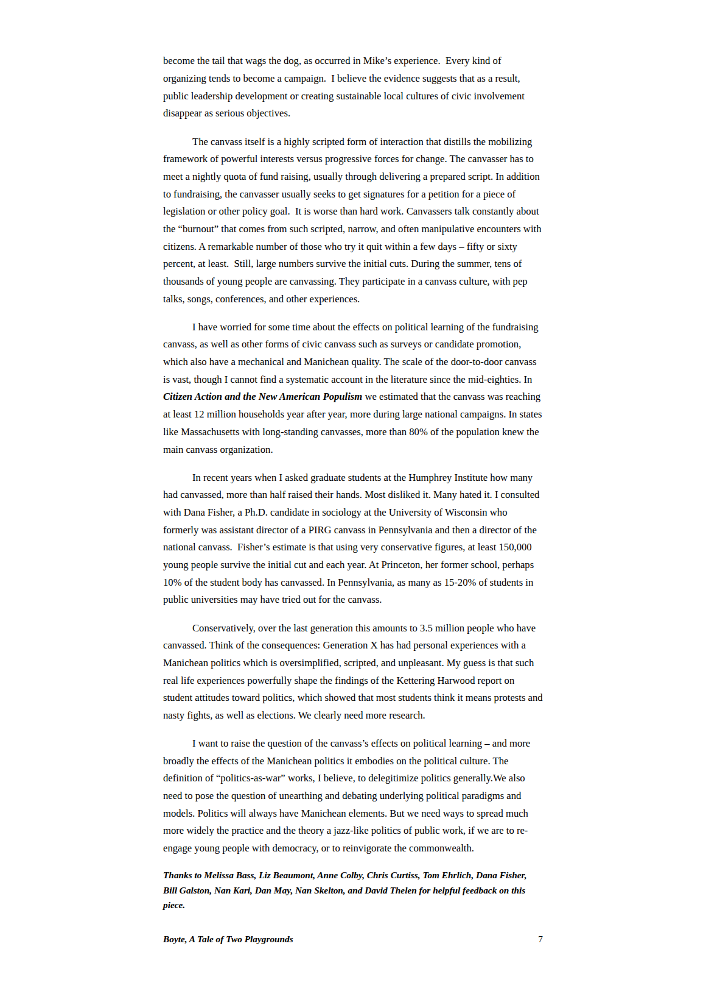become the tail that wags the dog, as occurred in Mike’s experience. Every kind of organizing tends to become a campaign. I believe the evidence suggests that as a result, public leadership development or creating sustainable local cultures of civic involvement disappear as serious objectives.
The canvass itself is a highly scripted form of interaction that distills the mobilizing framework of powerful interests versus progressive forces for change. The canvasser has to meet a nightly quota of fund raising, usually through delivering a prepared script. In addition to fundraising, the canvasser usually seeks to get signatures for a petition for a piece of legislation or other policy goal. It is worse than hard work. Canvassers talk constantly about the “burnout” that comes from such scripted, narrow, and often manipulative encounters with citizens. A remarkable number of those who try it quit within a few days – fifty or sixty percent, at least. Still, large numbers survive the initial cuts. During the summer, tens of thousands of young people are canvassing. They participate in a canvass culture, with pep talks, songs, conferences, and other experiences.
I have worried for some time about the effects on political learning of the fundraising canvass, as well as other forms of civic canvass such as surveys or candidate promotion, which also have a mechanical and Manichean quality. The scale of the door-to-door canvass is vast, though I cannot find a systematic account in the literature since the mid-eighties. In Citizen Action and the New American Populism we estimated that the canvass was reaching at least 12 million households year after year, more during large national campaigns. In states like Massachusetts with long-standing canvasses, more than 80% of the population knew the main canvass organization.
In recent years when I asked graduate students at the Humphrey Institute how many had canvassed, more than half raised their hands. Most disliked it. Many hated it. I consulted with Dana Fisher, a Ph.D. candidate in sociology at the University of Wisconsin who formerly was assistant director of a PIRG canvass in Pennsylvania and then a director of the national canvass. Fisher’s estimate is that using very conservative figures, at least 150,000 young people survive the initial cut and each year. At Princeton, her former school, perhaps 10% of the student body has canvassed. In Pennsylvania, as many as 15-20% of students in public universities may have tried out for the canvass.
Conservatively, over the last generation this amounts to 3.5 million people who have canvassed. Think of the consequences: Generation X has had personal experiences with a Manichean politics which is oversimplified, scripted, and unpleasant. My guess is that such real life experiences powerfully shape the findings of the Kettering Harwood report on student attitudes toward politics, which showed that most students think it means protests and nasty fights, as well as elections. We clearly need more research.
I want to raise the question of the canvass’s effects on political learning – and more broadly the effects of the Manichean politics it embodies on the political culture. The definition of “politics-as-war” works, I believe, to delegitimize politics generally.We also need to pose the question of unearthing and debating underlying political paradigms and models. Politics will always have Manichean elements. But we need ways to spread much more widely the practice and the theory a jazz-like politics of public work, if we are to re-engage young people with democracy, or to reinvigorate the commonwealth.
Thanks to Melissa Bass, Liz Beaumont, Anne Colby, Chris Curtiss, Tom Ehrlich, Dana Fisher, Bill Galston, Nan Kari, Dan May, Nan Skelton, and David Thelen for helpful feedback on this piece.
Boyte, A Tale of Two Playgrounds 7